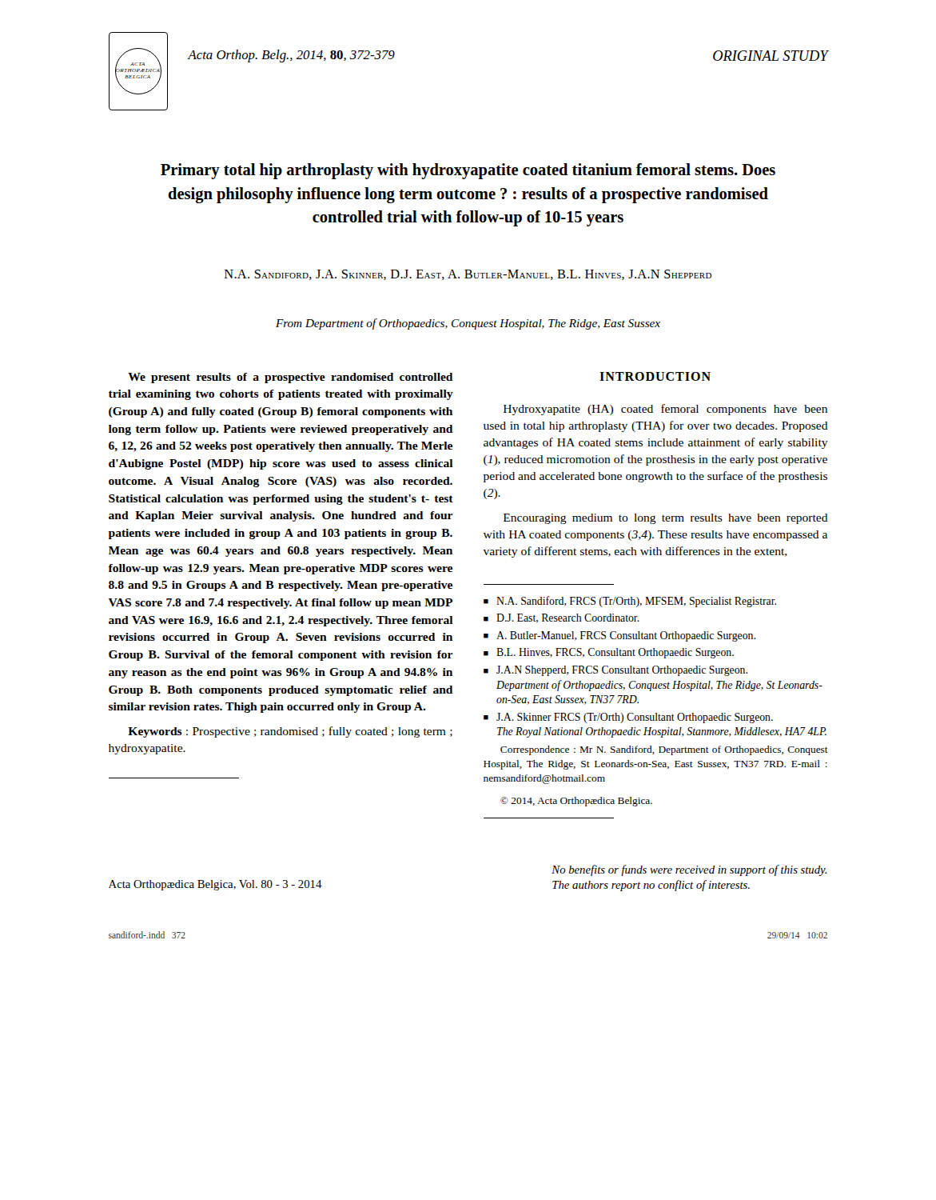ACTA
ORTHOPÆDICA
BELGICA
Acta Orthop. Belg., 2014, 80, 372-379
ORIGINAL STUDY
Primary total hip arthroplasty with hydroxyapatite coated titanium femoral stems. Does design philosophy influence long term outcome ? : results of a prospective randomised controlled trial with follow-up of 10-15 years
N.A. Sandiford, J.A. Skinner, D.J. East, A. Butler-Manuel, B.L. Hinves, J.A.N Shepperd
From Department of Orthopaedics, Conquest Hospital, The Ridge, East Sussex
We present results of a prospective randomised controlled trial examining two cohorts of patients treated with proximally (Group A) and fully coated (Group B) femoral components with long term follow up. Patients were reviewed preoperatively and 6, 12, 26 and 52 weeks post operatively then annually. The Merle d'Aubigne Postel (MDP) hip score was used to assess clinical outcome. A Visual Analog Score (VAS) was also recorded. Statistical calculation was performed using the student's t- test and Kaplan Meier survival analysis. One hundred and four patients were included in group A and 103 patients in group B. Mean age was 60.4 years and 60.8 years respectively. Mean follow-up was 12.9 years. Mean pre-operative MDP scores were 8.8 and 9.5 in Groups A and B respectively. Mean pre-operative VAS score 7.8 and 7.4 respectively. At final follow up mean MDP and VAS were 16.9, 16.6 and 2.1, 2.4 respectively. Three femoral revisions occurred in Group A. Seven revisions occurred in Group B. Survival of the femoral component with revision for any reason as the end point was 96% in Group A and 94.8% in Group B. Both components produced symptomatic relief and similar revision rates. Thigh pain occurred only in Group A.
Keywords : Prospective ; randomised ; fully coated ; long term ; hydroxyapatite.
INTRODUCTION
Hydroxyapatite (HA) coated femoral components have been used in total hip arthroplasty (THA) for over two decades. Proposed advantages of HA coated stems include attainment of early stability (1), reduced micromotion of the prosthesis in the early post operative period and accelerated bone ongrowth to the surface of the prosthesis (2).
Encouraging medium to long term results have been reported with HA coated components (3,4). These results have encompassed a variety of different stems, each with differences in the extent,
N.A. Sandiford, FRCS (Tr/Orth), MFSEM, Specialist Registrar.
D.J. East, Research Coordinator.
A. Butler-Manuel, FRCS Consultant Orthopaedic Surgeon.
B.L. Hinves, FRCS, Consultant Orthopaedic Surgeon.
J.A.N Shepperd, FRCS Consultant Orthopaedic Surgeon.
Department of Orthopaedics, Conquest Hospital, The Ridge, St Leonards-on-Sea, East Sussex, TN37 7RD.
J.A. Skinner FRCS (Tr/Orth) Consultant Orthopaedic Surgeon.
The Royal National Orthopaedic Hospital, Stanmore, Middlesex, HA7 4LP.
Correspondence : Mr N. Sandiford, Department of Orthopaedics, Conquest Hospital, The Ridge, St Leonards-on-Sea, East Sussex, TN37 7RD. E-mail : nemsandiford@hotmail.com
© 2014, Acta Orthopædica Belgica.
Acta Orthopædica Belgica, Vol. 80 - 3 - 2014
No benefits or funds were received in support of this study.
The authors report no conflict of interests.
sandiford-.indd 372 29/09/14 10:02